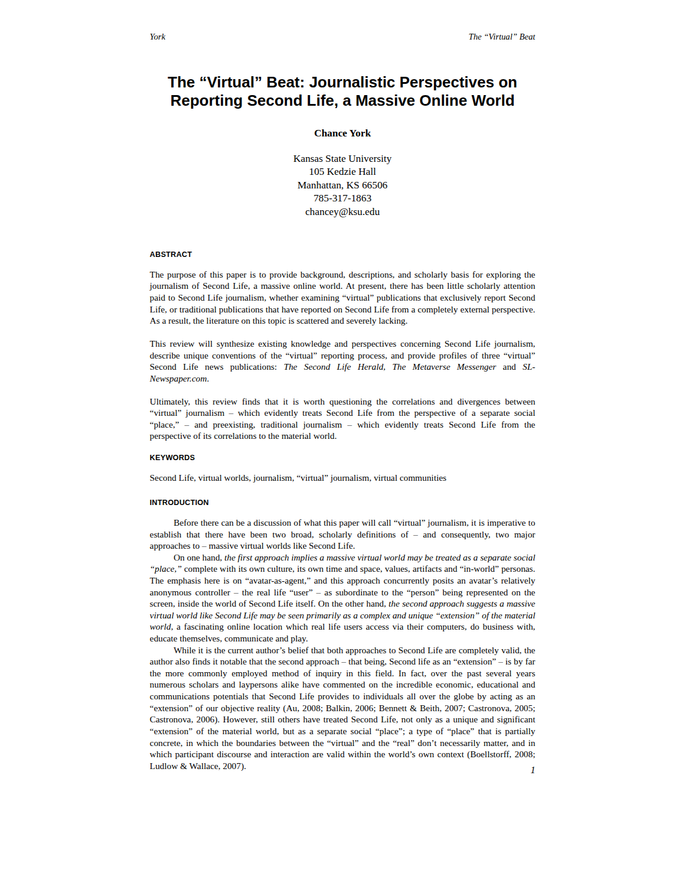York The “Virtual” Beat
The “Virtual” Beat: Journalistic Perspectives on Reporting Second Life, a Massive Online World
Chance York
Kansas State University
105 Kedzie Hall
Manhattan, KS 66506
785-317-1863
chancey@ksu.edu
ABSTRACT
The purpose of this paper is to provide background, descriptions, and scholarly basis for exploring the journalism of Second Life, a massive online world. At present, there has been little scholarly attention paid to Second Life journalism, whether examining “virtual” publications that exclusively report Second Life, or traditional publications that have reported on Second Life from a completely external perspective. As a result, the literature on this topic is scattered and severely lacking.
This review will synthesize existing knowledge and perspectives concerning Second Life journalism, describe unique conventions of the “virtual” reporting process, and provide profiles of three “virtual” Second Life news publications: The Second Life Herald, The Metaverse Messenger and SL-Newspaper.com.
Ultimately, this review finds that it is worth questioning the correlations and divergences between “virtual” journalism – which evidently treats Second Life from the perspective of a separate social “place,” – and preexisting, traditional journalism – which evidently treats Second Life from the perspective of its correlations to the material world.
KEYWORDS
Second Life, virtual worlds, journalism, “virtual” journalism, virtual communities
INTRODUCTION
Before there can be a discussion of what this paper will call “virtual” journalism, it is imperative to establish that there have been two broad, scholarly definitions of – and consequently, two major approaches to – massive virtual worlds like Second Life.
On one hand, the first approach implies a massive virtual world may be treated as a separate social “place,” complete with its own culture, its own time and space, values, artifacts and “in-world” personas. The emphasis here is on “avatar-as-agent,” and this approach concurrently posits an avatar’s relatively anonymous controller – the real life “user” – as subordinate to the “person” being represented on the screen, inside the world of Second Life itself. On the other hand, the second approach suggests a massive virtual world like Second Life may be seen primarily as a complex and unique “extension” of the material world, a fascinating online location which real life users access via their computers, do business with, educate themselves, communicate and play.
While it is the current author’s belief that both approaches to Second Life are completely valid, the author also finds it notable that the second approach – that being, Second life as an “extension” – is by far the more commonly employed method of inquiry in this field. In fact, over the past several years numerous scholars and laypersons alike have commented on the incredible economic, educational and communications potentials that Second Life provides to individuals all over the globe by acting as an “extension” of our objective reality (Au, 2008; Balkin, 2006; Bennett & Beith, 2007; Castronova, 2005; Castronova, 2006). However, still others have treated Second Life, not only as a unique and significant “extension” of the material world, but as a separate social “place”; a type of “place” that is partially concrete, in which the boundaries between the “virtual” and the “real” don’t necessarily matter, and in which participant discourse and interaction are valid within the world’s own context (Boellstorff, 2008; Ludlow & Wallace, 2007).
1